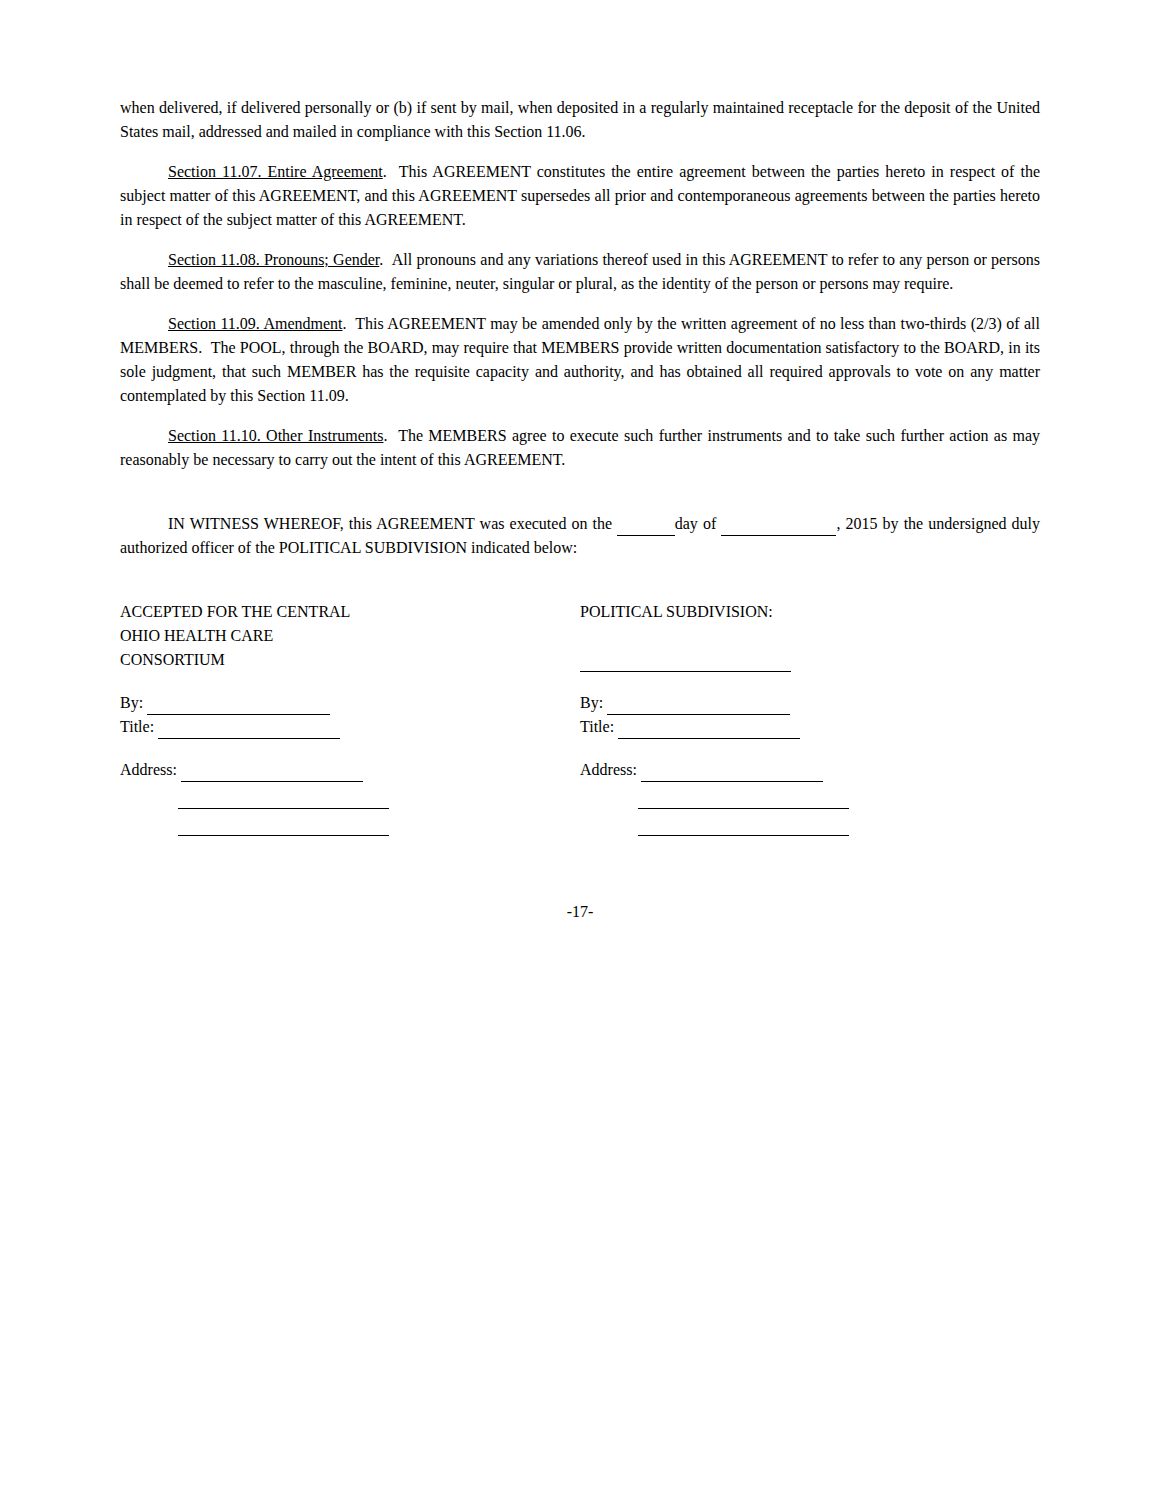when delivered, if delivered personally or (b) if sent by mail, when deposited in a regularly maintained receptacle for the deposit of the United States mail, addressed and mailed in compliance with this Section 11.06.
Section 11.07. Entire Agreement. This AGREEMENT constitutes the entire agreement between the parties hereto in respect of the subject matter of this AGREEMENT, and this AGREEMENT supersedes all prior and contemporaneous agreements between the parties hereto in respect of the subject matter of this AGREEMENT.
Section 11.08. Pronouns; Gender. All pronouns and any variations thereof used in this AGREEMENT to refer to any person or persons shall be deemed to refer to the masculine, feminine, neuter, singular or plural, as the identity of the person or persons may require.
Section 11.09. Amendment. This AGREEMENT may be amended only by the written agreement of no less than two-thirds (2/3) of all MEMBERS. The POOL, through the BOARD, may require that MEMBERS provide written documentation satisfactory to the BOARD, in its sole judgment, that such MEMBER has the requisite capacity and authority, and has obtained all required approvals to vote on any matter contemplated by this Section 11.09.
Section 11.10. Other Instruments. The MEMBERS agree to execute such further instruments and to take such further action as may reasonably be necessary to carry out the intent of this AGREEMENT.
IN WITNESS WHEREOF, this AGREEMENT was executed on the day of , 2015 by the undersigned duly authorized officer of the POLITICAL SUBDIVISION indicated below:
| ACCEPTED FOR THE CENTRAL OHIO HEALTH CARE CONSORTIUM | POLITICAL SUBDIVISION: |
| By: Title: | By: Title: |
| Address: | Address: |
-17-